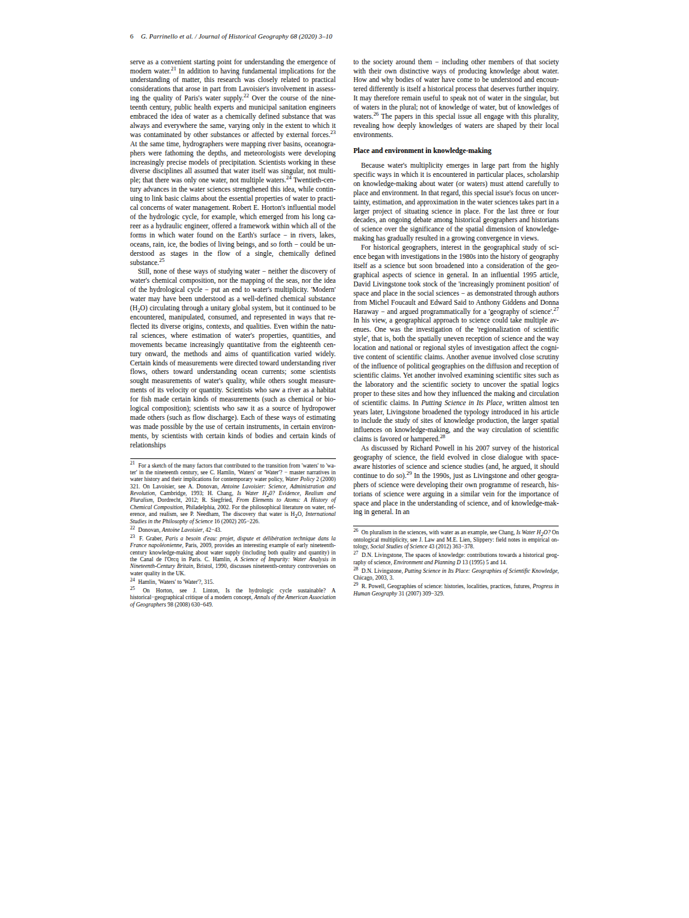6 G. Parrinello et al. / Journal of Historical Geography 68 (2020) 3–10
serve as a convenient starting point for understanding the emergence of modern water.21 In addition to having fundamental implications for the understanding of matter, this research was closely related to practical considerations that arose in part from Lavoisier's involvement in assessing the quality of Paris's water supply.22 Over the course of the nineteenth century, public health experts and municipal sanitation engineers embraced the idea of water as a chemically defined substance that was always and everywhere the same, varying only in the extent to which it was contaminated by other substances or affected by external forces.23 At the same time, hydrographers were mapping river basins, oceanographers were fathoming the depths, and meteorologists were developing increasingly precise models of precipitation. Scientists working in these diverse disciplines all assumed that water itself was singular, not multiple; that there was only one water, not multiple waters.24 Twentieth-century advances in the water sciences strengthened this idea, while continuing to link basic claims about the essential properties of water to practical concerns of water management. Robert E. Horton's influential model of the hydrologic cycle, for example, which emerged from his long career as a hydraulic engineer, offered a framework within which all of the forms in which water found on the Earth's surface − in rivers, lakes, oceans, rain, ice, the bodies of living beings, and so forth − could be understood as stages in the flow of a single, chemically defined substance.25
Still, none of these ways of studying water − neither the discovery of water's chemical composition, nor the mapping of the seas, nor the idea of the hydrological cycle − put an end to water's multiplicity. 'Modern' water may have been understood as a well-defined chemical substance (H2 O) circulating through a unitary global system, but it continued to be encountered, manipulated, consumed, and represented in ways that reflected its diverse origins, contexts, and qualities. Even within the natural sciences, where estimation of water's properties, quantities, and movements became increasingly quantitative from the eighteenth century onward, the methods and aims of quantification varied widely. Certain kinds of measurements were directed toward understanding river flows, others toward understanding ocean currents; some scientists sought measurements of water's quality, while others sought measurements of its velocity or quantity. Scientists who saw a river as a habitat for fish made certain kinds of measurements (such as chemical or biological composition); scientists who saw it as a source of hydropower made others (such as flow discharge). Each of these ways of estimating was made possible by the use of certain instruments, in certain environments, by scientists with certain kinds of bodies and certain kinds of relationships
21 For a sketch of the many factors that contributed to the transition from 'waters' to 'water' in the nineteenth century, see C. Hamlin, 'Waters' or 'Water'? − master narratives in water history and their implications for contemporary water policy, Water Policy 2 (2000) 321. On Lavoisier, see A. Donovan, Antoine Lavoisier: Science, Administration and Revolution, Cambridge, 1993; H. Chang, Is Water H20? Evidence, Realism and Pluralism, Dordrecht, 2012; R. Siegfried, From Elements to Atoms: A History of Chemical Composition, Philadelphia, 2002. For the philosophical literature on water, reference, and realism, see P. Needham, The discovery that water is H2 O, International Studies in the Philosophy of Science 16 (2002) 205−226.
22 Donovan, Antoine Lavoisier, 42−43.
23 F. Graber, Paris a besoin d'eau: projet, dispute et délibération technique dans la France napoléonienne, Paris, 2009, provides an interesting example of early nineteenth-century knowledge-making about water supply (including both quality and quantity) in the Canal de l'Orcq in Paris. C. Hamlin, A Science of Impurity: Water Analysis in Nineteenth-Century Britain, Bristol, 1990, discusses nineteenth-century controversies on water quality in the UK.
24 Hamlin, 'Waters' to 'Water'?, 315.
25 On Horton, see J. Linton, Is the hydrologic cycle sustainable? A historical−geographical critique of a modern concept, Annals of the American Association of Geographers 98 (2008) 630−649.
to the society around them − including other members of that society with their own distinctive ways of producing knowledge about water. How and why bodies of water have come to be understood and encountered differently is itself a historical process that deserves further inquiry. It may therefore remain useful to speak not of water in the singular, but of waters in the plural; not of knowledge of water, but of knowledges of waters.26 The papers in this special issue all engage with this plurality, revealing how deeply knowledges of waters are shaped by their local environments.
Place and environment in knowledge-making
Because water's multiplicity emerges in large part from the highly specific ways in which it is encountered in particular places, scholarship on knowledge-making about water (or waters) must attend carefully to place and environment. In that regard, this special issue's focus on uncertainty, estimation, and approximation in the water sciences takes part in a larger project of situating science in place. For the last three or four decades, an ongoing debate among historical geographers and historians of science over the significance of the spatial dimension of knowledge-making has gradually resulted in a growing convergence in views.
For historical geographers, interest in the geographical study of science began with investigations in the 1980s into the history of geography itself as a science but soon broadened into a consideration of the geographical aspects of science in general. In an influential 1995 article, David Livingstone took stock of the 'increasingly prominent position' of space and place in the social sciences − as demonstrated through authors from Michel Foucault and Edward Said to Anthony Giddens and Donna Haraway − and argued programmatically for a 'geography of science'.27 In his view, a geographical approach to science could take multiple avenues. One was the investigation of the 'regionalization of scientific style', that is, both the spatially uneven reception of science and the way location and national or regional styles of investigation affect the cognitive content of scientific claims. Another avenue involved close scrutiny of the influence of political geographies on the diffusion and reception of scientific claims. Yet another involved examining scientific sites such as the laboratory and the scientific society to uncover the spatial logics proper to these sites and how they influenced the making and circulation of scientific claims. In Putting Science in Its Place, written almost ten years later, Livingstone broadened the typology introduced in his article to include the study of sites of knowledge production, the larger spatial influences on knowledge-making, and the way circulation of scientific claims is favored or hampered.28
As discussed by Richard Powell in his 2007 survey of the historical geography of science, the field evolved in close dialogue with space-aware histories of science and science studies (and, he argued, it should continue to do so).29 In the 1990s, just as Livingstone and other geographers of science were developing their own programme of research, historians of science were arguing in a similar vein for the importance of space and place in the understanding of science, and of knowledge-making in general. In an
26 On pluralism in the sciences, with water as an example, see Chang, Is Water H2 O? On ontological multiplicity, see J. Law and M.E. Lien, Slippery: field notes in empirical ontology, Social Studies of Science 43 (2012) 363−378.
27 D.N. Livingstone, The spaces of knowledge: contributions towards a historical geography of science, Environment and Planning D 13 (1995) 5 and 14.
28 D.N. Livingstone, Putting Science in Its Place: Geographies of Scientific Knowledge, Chicago, 2003, 3.
29 R. Powell, Geographies of science: histories, localities, practices, futures, Progress in Human Geography 31 (2007) 309−329.